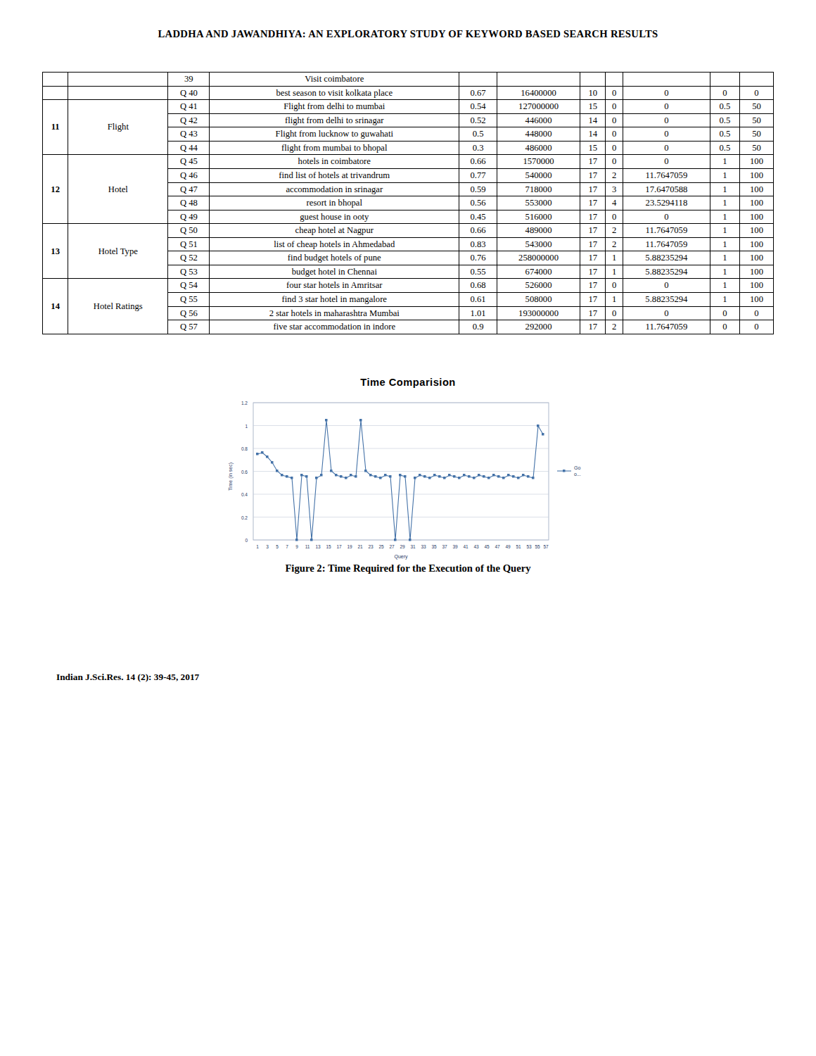LADDHA AND JAWANDHIYA: AN EXPLORATORY STUDY OF KEYWORD BASED SEARCH RESULTS
| | | 39 | Visit coimbatore | | | | | | | |
| | | Q 40 | best season to visit kolkata place | 0.67 | 16400000 | 10 | 0 | 0 | 0 | 0 |
| 11 | Flight | Q 41 | Flight from delhi to mumbai | 0.54 | 127000000 | 15 | 0 | 0 | 0.5 | 50 |
| Q 42 | flight from delhi to srinagar | 0.52 | 446000 | 14 | 0 | 0 | 0.5 | 50 |
| Q 43 | Flight from lucknow to guwahati | 0.5 | 448000 | 14 | 0 | 0 | 0.5 | 50 |
| Q 44 | flight from mumbai to bhopal | 0.3 | 486000 | 15 | 0 | 0 | 0.5 | 50 |
| 12 | Hotel | Q 45 | hotels in coimbatore | 0.66 | 1570000 | 17 | 0 | 0 | 1 | 100 |
| Q 46 | find list of hotels at trivandrum | 0.77 | 540000 | 17 | 2 | 11.7647059 | 1 | 100 |
| Q 47 | accommodation in srinagar | 0.59 | 718000 | 17 | 3 | 17.6470588 | 1 | 100 |
| Q 48 | resort in bhopal | 0.56 | 553000 | 17 | 4 | 23.5294118 | 1 | 100 |
| Q 49 | guest house in ooty | 0.45 | 516000 | 17 | 0 | 0 | 1 | 100 |
| 13 | Hotel Type | Q 50 | cheap hotel at Nagpur | 0.66 | 489000 | 17 | 2 | 11.7647059 | 1 | 100 |
| Q 51 | list of cheap hotels in Ahmedabad | 0.83 | 543000 | 17 | 2 | 11.7647059 | 1 | 100 |
| Q 52 | find budget hotels of pune | 0.76 | 258000000 | 17 | 1 | 5.88235294 | 1 | 100 |
| Q 53 | budget hotel in Chennai | 0.55 | 674000 | 17 | 1 | 5.88235294 | 1 | 100 |
| 14 | Hotel Ratings | Q 54 | four star hotels in Amritsar | 0.68 | 526000 | 17 | 0 | 0 | 1 | 100 |
| Q 55 | find 3 star hotel in mangalore | 0.61 | 508000 | 17 | 1 | 5.88235294 | 1 | 100 |
| Q 56 | 2 star hotels in maharashtra Mumbai | 1.01 | 193000000 | 17 | 0 | 0 | 0 | 0 |
| Q 57 | five star accommodation in indore | 0.9 | 292000 | 17 | 2 | 11.7647059 | 0 | 0 |
Time Comparision
0 0.2 0.4 0.6 0.8 1 1.2 Time (in sec) 1 3 5 7 9 11 13 15 17 19 21 23 25 27 29 31 33 35 37 39 41 43 45 47 49 51 53 55 57 Query Go o...
Figure 2: Time Required for the Execution of the Query
Indian J.Sci.Res. 14 (2): 39-45, 2017